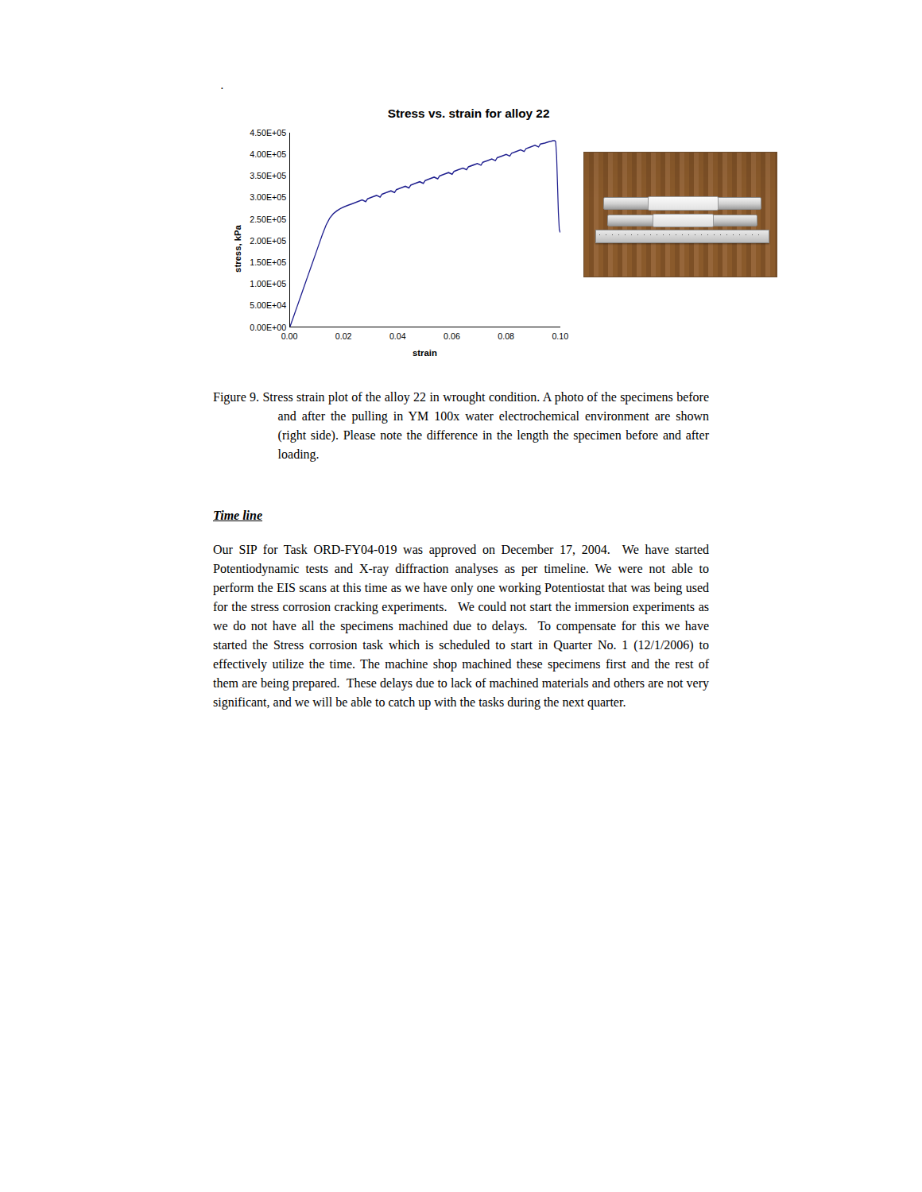.
Stress vs. strain for alloy 22
stress, kPa
4.50E+05 4.00E+05 3.50E+05 3.00E+05 2.50E+05 2.00E+05 1.50E+05 1.00E+05 5.00E+04 0.00E+00
0.00 0.02 0.04 0.06 0.08 0.10
strain
Figure 9. Stress strain plot of the alloy 22 in wrought condition. A photo of the specimens before and after the pulling in YM 100x water electrochemical environment are shown (right side). Please note the difference in the length the specimen before and after loading.
Time line
Our SIP for Task ORD-FY04-019 was approved on December 17, 2004. We have started Potentiodynamic tests and X-ray diffraction analyses as per timeline. We were not able to perform the EIS scans at this time as we have only one working Potentiostat that was being used for the stress corrosion cracking experiments. We could not start the immersion experiments as we do not have all the specimens machined due to delays. To compensate for this we have started the Stress corrosion task which is scheduled to start in Quarter No. 1 (12/1/2006) to effectively utilize the time. The machine shop machined these specimens first and the rest of them are being prepared. These delays due to lack of machined materials and others are not very significant, and we will be able to catch up with the tasks during the next quarter.